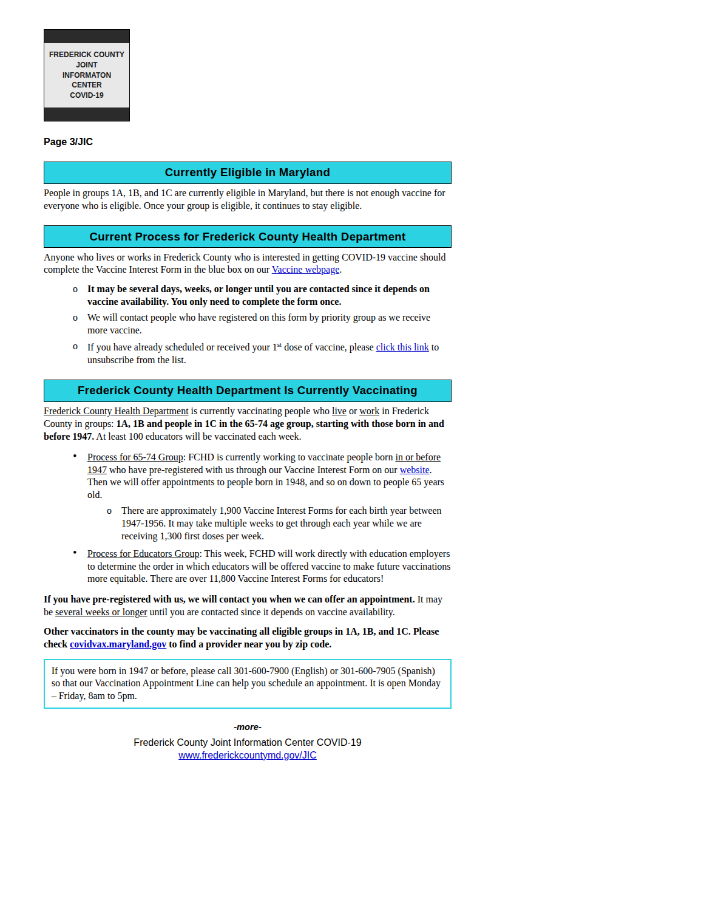FREDERICK COUNTY
JOINT
INFORMATON
CENTER
COVID-19
Page 3/JIC
Currently Eligible in Maryland
People in groups 1A, 1B, and 1C are currently eligible in Maryland, but there is not enough vaccine for everyone who is eligible. Once your group is eligible, it continues to stay eligible.
Current Process for Frederick County Health Department
Anyone who lives or works in Frederick County who is interested in getting COVID-19 vaccine should complete the Vaccine Interest Form in the blue box on our Vaccine webpage.
It may be several days, weeks, or longer until you are contacted since it depends on vaccine availability. You only need to complete the form once.
We will contact people who have registered on this form by priority group as we receive more vaccine.
If you have already scheduled or received your 1st dose of vaccine, please click this link to unsubscribe from the list.
Frederick County Health Department Is Currently Vaccinating
Frederick County Health Department is currently vaccinating people who live or work in Frederick County in groups: 1A, 1B and people in 1C in the 65-74 age group, starting with those born in and before 1947. At least 100 educators will be vaccinated each week.
Process for 65-74 Group: FCHD is currently working to vaccinate people born in or before 1947 who have pre-registered with us through our Vaccine Interest Form on our website. Then we will offer appointments to people born in 1948, and so on down to people 65 years old.
There are approximately 1,900 Vaccine Interest Forms for each birth year between 1947-1956. It may take multiple weeks to get through each year while we are receiving 1,300 first doses per week.
Process for Educators Group: This week, FCHD will work directly with education employers to determine the order in which educators will be offered vaccine to make future vaccinations more equitable. There are over 11,800 Vaccine Interest Forms for educators!
If you have pre-registered with us, we will contact you when we can offer an appointment. It may be several weeks or longer until you are contacted since it depends on vaccine availability.
Other vaccinators in the county may be vaccinating all eligible groups in 1A, 1B, and 1C. Please check covidvax.maryland.gov to find a provider near you by zip code.
If you were born in 1947 or before, please call 301-600-7900 (English) or 301-600-7905 (Spanish) so that our Vaccination Appointment Line can help you schedule an appointment. It is open Monday – Friday, 8am to 5pm.
-more-
Frederick County Joint Information Center COVID-19
www.frederickcountymd.gov/JIC